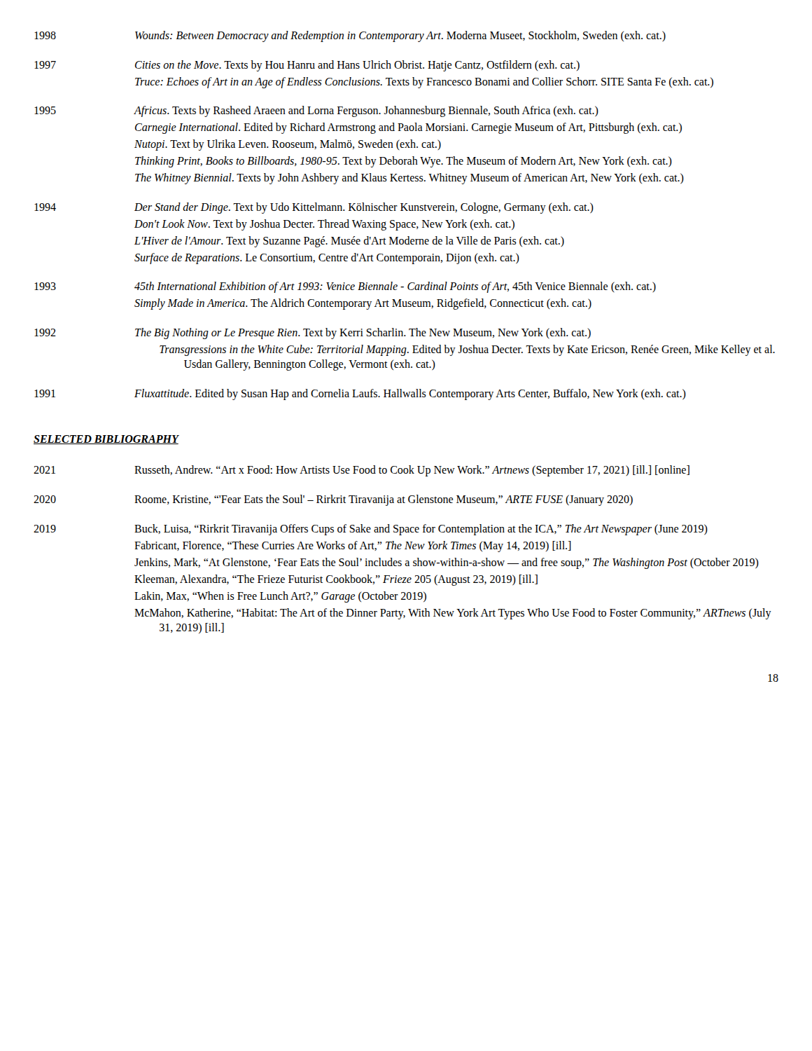1998
Wounds: Between Democracy and Redemption in Contemporary Art. Moderna Museet, Stockholm, Sweden (exh. cat.)
1997
Cities on the Move. Texts by Hou Hanru and Hans Ulrich Obrist. Hatje Cantz, Ostfildern (exh. cat.)
Truce: Echoes of Art in an Age of Endless Conclusions. Texts by Francesco Bonami and Collier Schorr. SITE Santa Fe (exh. cat.)
1995
Africus. Texts by Rasheed Araeen and Lorna Ferguson. Johannesburg Biennale, South Africa (exh. cat.)
Carnegie International. Edited by Richard Armstrong and Paola Morsiani. Carnegie Museum of Art, Pittsburgh (exh. cat.)
Nutopi. Text by Ulrika Leven. Rooseum, Malmö, Sweden (exh. cat.)
Thinking Print, Books to Billboards, 1980-95. Text by Deborah Wye. The Museum of Modern Art, New York (exh. cat.)
The Whitney Biennial. Texts by John Ashbery and Klaus Kertess. Whitney Museum of American Art, New York (exh. cat.)
1994
Der Stand der Dinge. Text by Udo Kittelmann. Kölnischer Kunstverein, Cologne, Germany (exh. cat.)
Don't Look Now. Text by Joshua Decter. Thread Waxing Space, New York (exh. cat.)
L'Hiver de l'Amour. Text by Suzanne Pagé. Musée d'Art Moderne de la Ville de Paris (exh. cat.)
Surface de Reparations. Le Consortium, Centre d'Art Contemporain, Dijon (exh. cat.)
1993
45th International Exhibition of Art 1993: Venice Biennale - Cardinal Points of Art, 45th Venice Biennale (exh. cat.)
Simply Made in America. The Aldrich Contemporary Art Museum, Ridgefield, Connecticut (exh. cat.)
1992
The Big Nothing or Le Presque Rien. Text by Kerri Scharlin. The New Museum, New York (exh. cat.)
Transgressions in the White Cube: Territorial Mapping. Edited by Joshua Decter. Texts by Kate Ericson, Renée Green, Mike Kelley et al. Usdan Gallery, Bennington College, Vermont (exh. cat.)
1991
Fluxattitude. Edited by Susan Hap and Cornelia Laufs. Hallwalls Contemporary Arts Center, Buffalo, New York (exh. cat.)
SELECTED BIBLIOGRAPHY
2021
Russeth, Andrew. “Art x Food: How Artists Use Food to Cook Up New Work.” Artnews (September 17, 2021) [ill.] [online]
2020
Roome, Kristine, “'Fear Eats the Soul' – Rirkrit Tiravanija at Glenstone Museum,” ARTE FUSE (January 2020)
2019
Buck, Luisa, “Rirkrit Tiravanija Offers Cups of Sake and Space for Contemplation at the ICA,” The Art Newspaper (June 2019)
Fabricant, Florence, “These Curries Are Works of Art,” The New York Times (May 14, 2019) [ill.]
Jenkins, Mark, “At Glenstone, ‘Fear Eats the Soul’ includes a show-within-a-show — and free soup,” The Washington Post (October 2019)
Kleeman, Alexandra, “The Frieze Futurist Cookbook,” Frieze 205 (August 23, 2019) [ill.]
Lakin, Max, “When is Free Lunch Art?,” Garage (October 2019)
McMahon, Katherine, “Habitat: The Art of the Dinner Party, With New York Art Types Who Use Food to Foster Community,” ARTnews (July 31, 2019) [ill.]
18